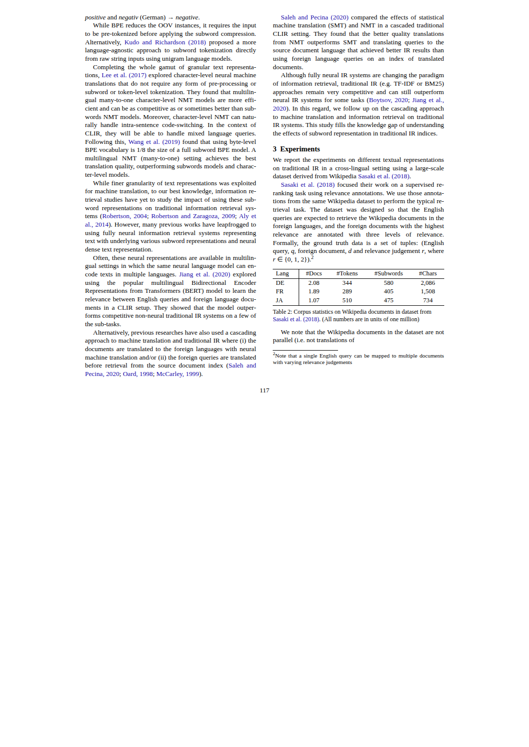positive and negativ (German) → negative.
While BPE reduces the OOV instances, it requires the input to be pre-tokenized before applying the subword compression. Alternatively, Kudo and Richardson (2018) proposed a more language-agnostic approach to subword tokenization directly from raw string inputs using unigram language models.
Completing the whole gamut of granular text representations, Lee et al. (2017) explored character-level neural machine translations that do not require any form of pre-processing or subword or token-level tokenization. They found that multilingual many-to-one character-level NMT models are more efficient and can be as competitive as or sometimes better than subwords NMT models. Moreover, character-level NMT can naturally handle intra-sentence code-switching. In the context of CLIR, they will be able to handle mixed language queries. Following this, Wang et al. (2019) found that using byte-level BPE vocabulary is 1/8 the size of a full subword BPE model. A multilingual NMT (many-to-one) setting achieves the best translation quality, outperforming subwords models and character-level models.
While finer granularity of text representations was exploited for machine translation, to our best knowledge, information retrieval studies have yet to study the impact of using these subword representations on traditional information retrieval systems (Robertson, 2004; Robertson and Zaragoza, 2009; Aly et al., 2014). However, many previous works have leapfrogged to using fully neural information retrieval systems representing text with underlying various subword representations and neural dense text representation.
Often, these neural representations are available in multilingual settings in which the same neural language model can encode texts in multiple languages. Jiang et al. (2020) explored using the popular multilingual Bidirectional Encoder Representations from Transformers (BERT) model to learn the relevance between English queries and foreign language documents in a CLIR setup. They showed that the model outperforms competitive non-neural traditional IR systems on a few of the sub-tasks.
Alternatively, previous researches have also used a cascading approach to machine translation and traditional IR where (i) the documents are translated to the foreign languages with neural machine translation and/or (ii) the foreign queries are translated before retrieval from the source document index (Saleh and Pecina, 2020; Oard, 1998; McCarley, 1999).
Saleh and Pecina (2020) compared the effects of statistical machine translation (SMT) and NMT in a cascaded traditional CLIR setting. They found that the better quality translations from NMT outperforms SMT and translating queries to the source document language that achieved better IR results than using foreign language queries on an index of translated documents.
Although fully neural IR systems are changing the paradigm of information retrieval, traditional IR (e.g. TF-IDF or BM25) approaches remain very competitive and can still outperform neural IR systems for some tasks (Boytsov, 2020; Jiang et al., 2020). In this regard, we follow up on the cascading approach to machine translation and information retrieval on traditional IR systems. This study fills the knowledge gap of understanding the effects of subword representation in traditional IR indices.
3 Experiments
We report the experiments on different textual representations on traditional IR in a cross-lingual setting using a large-scale dataset derived from Wikipedia Sasaki et al. (2018).
Sasaki et al. (2018) focused their work on a supervised re-ranking task using relevance annotations. We use those annotations from the same Wikipedia dataset to perform the typical retrieval task. The dataset was designed so that the English queries are expected to retrieve the Wikipedia documents in the foreign languages, and the foreign documents with the highest relevance are annotated with three levels of relevance. Formally, the ground truth data is a set of tuples: (English query, q, foreign document, d and relevance judgement r, where r ∈ {0, 1, 2}).2
| Lang | #Docs | #Tokens | #Subwords | #Chars |
| --- | --- | --- | --- | --- |
| DE | 2.08 | 344 | 580 | 2,086 |
| FR | 1.89 | 289 | 405 | 1,508 |
| JA | 1.07 | 510 | 475 | 734 |
Table 2: Corpus statistics on Wikipedia documents in dataset from Sasaki et al. (2018). (All numbers are in units of one million)
We note that the Wikipedia documents in the dataset are not parallel (i.e. not translations of
2Note that a single English query can be mapped to multiple documents with varying relevance judgements
117